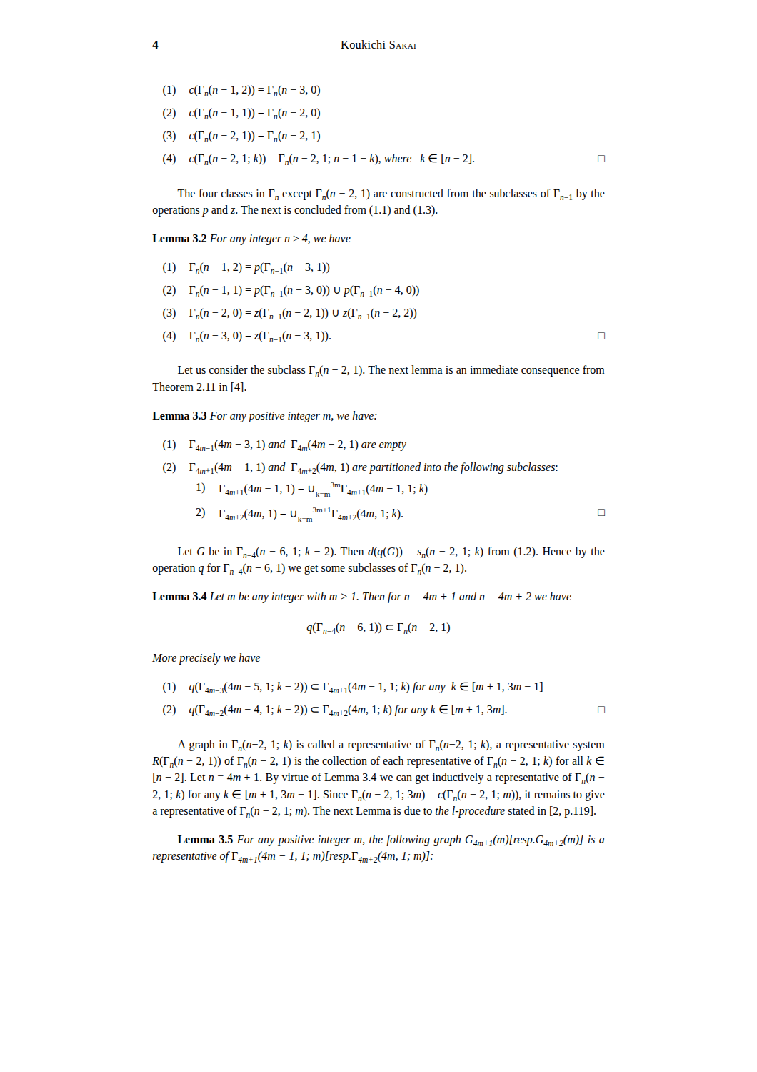4
Koukichi Sakai
(1) c(Γn(n − 1, 2)) = Γn(n − 3, 0)
(2) c(Γn(n − 1, 1)) = Γn(n − 2, 0)
(3) c(Γn(n − 2, 1)) = Γn(n − 2, 1)
(4) c(Γn(n − 2, 1; k)) = Γn(n − 2, 1; n − 1 − k), where k ∈ [n − 2].□
The four classes in Γn except Γn(n − 2, 1) are constructed from the subclasses of Γn−1 by the operations p and z. The next is concluded from (1.1) and (1.3).
Lemma 3.2 For any integer n ≥ 4, we have
(1) Γn(n − 1, 2) = p(Γn−1(n − 3, 1))
(2) Γn(n − 1, 1) = p(Γn−1(n − 3, 0)) ∪ p(Γn−1(n − 4, 0))
(3) Γn(n − 2, 0) = z(Γn−1(n − 2, 1)) ∪ z(Γn−1(n − 2, 2))
(4) Γn(n − 3, 0) = z(Γn−1(n − 3, 1)).□
Let us consider the subclass Γn(n − 2, 1). The next lemma is an immediate consequence from Theorem 2.11 in [4].
Lemma 3.3 For any positive integer m, we have:
(1) Γ4m−1(4m − 3, 1) and Γ4m(4m − 2, 1) are empty
(2) Γ4m+1(4m − 1, 1) and Γ4m+2(4m, 1) are partitioned into the following subclasses:
1) Γ4m+1(4m − 1, 1) = ∪k=m 3m Γ4m+1(4m − 1, 1; k)
2) Γ4m+2(4m, 1) = ∪k=m 3m+1 Γ4m+2(4m, 1; k).□
Let G be in Γn−4(n − 6, 1; k − 2). Then d(q(G)) = sn(n − 2, 1; k) from (1.2). Hence by the operation q for Γn−4(n − 6, 1) we get some subclasses of Γn(n − 2, 1).
Lemma 3.4 Let m be any integer with m > 1. Then for n = 4m + 1 and n = 4m + 2 we have
q(Γn−4(n − 6, 1)) ⊂ Γn(n − 2, 1)
More precisely we have
(1) q(Γ4m−3(4m − 5, 1; k − 2)) ⊂ Γ4m+1(4m − 1, 1; k) for any k ∈ [m + 1, 3m − 1]
(2) q(Γ4m−2(4m − 4, 1; k − 2)) ⊂ Γ4m+2(4m, 1; k) for any k ∈ [m + 1, 3m].□
A graph in Γn(n−2, 1; k) is called a representative of Γn(n−2, 1; k), a representative system R(Γn(n − 2, 1)) of Γn(n − 2, 1) is the collection of each representative of Γn(n − 2, 1; k) for all k ∈ [n − 2]. Let n = 4m + 1. By virtue of Lemma 3.4 we can get inductively a representative of Γn(n − 2, 1; k) for any k ∈ [m + 1, 3m − 1]. Since Γn(n − 2, 1; 3m) = c(Γn(n − 2, 1; m)), it remains to give a representative of Γn(n − 2, 1; m). The next Lemma is due to the l-procedure stated in [2, p.119].
Lemma 3.5 For any positive integer m, the following graph G4m+1(m)[resp.G4m+2(m)] is a representative of Γ4m+1(4m − 1, 1; m)[resp.Γ4m+2(4m, 1; m)]: